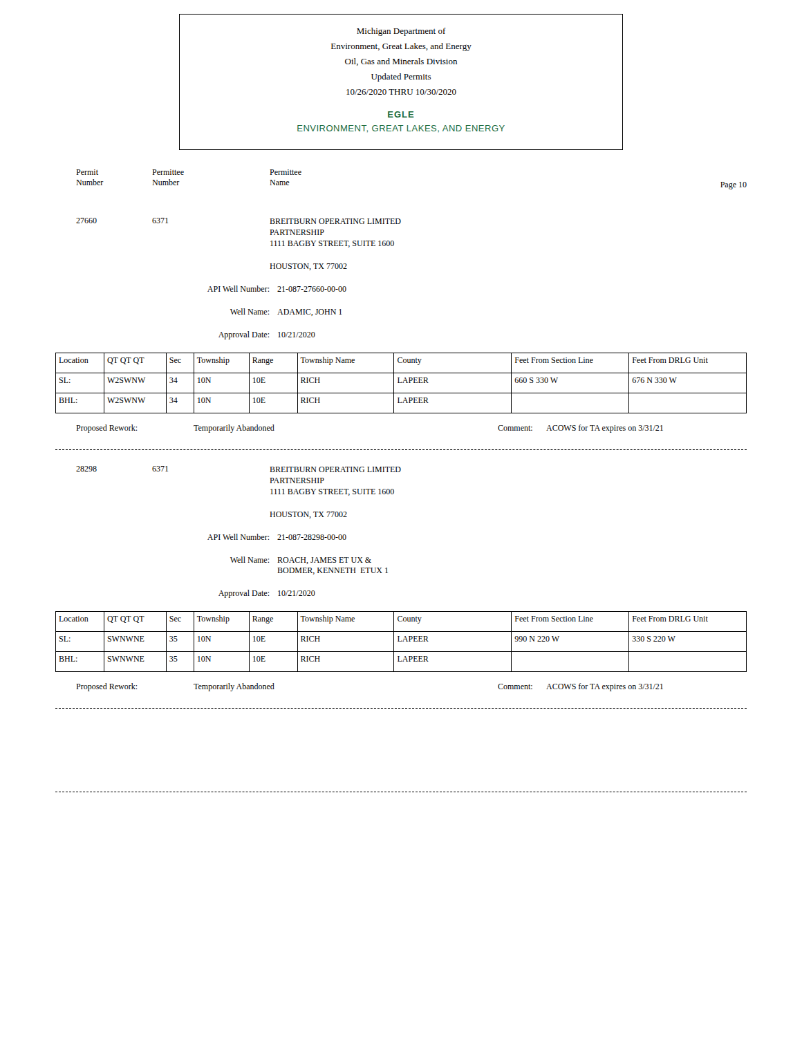Michigan Department of
Environment, Great Lakes, and Energy
Oil, Gas and Minerals Division
Updated Permits
10/26/2020 THRU 10/30/2020
EGLE
ENVIRONMENT, GREAT LAKES, AND ENERGY
Permit
Number
Permittee
Number
Permittee
Name
Page 10
27660 6371
BREITBURN OPERATING LIMITED
PARTNERSHIP
1111 BAGBY STREET, SUITE 1600
HOUSTON, TX 77002
API Well Number: 21-087-27660-00-00
Well Name: ADAMIC, JOHN 1
Approval Date: 10/21/2020
| Location | QT QT QT | Sec | Township | Range | Township Name | County | Feet From Section Line | Feet From DRLG Unit |
| --- | --- | --- | --- | --- | --- | --- | --- | --- |
| SL: | W2SWNW | 34 | 10N | 10E | RICH | LAPEER | 660 S 330 W | 676 N 330 W |
| BHL: | W2SWNW | 34 | 10N | 10E | RICH | LAPEER | | |
Proposed Rework: Temporarily Abandoned Comment: ACOWS for TA expires on 3/31/21
28298 6371
BREITBURN OPERATING LIMITED
PARTNERSHIP
1111 BAGBY STREET, SUITE 1600
HOUSTON, TX 77002
API Well Number: 21-087-28298-00-00
Well Name: ROACH, JAMES ET UX &
BODMER, KENNETH ETUX 1
Approval Date: 10/21/2020
| Location | QT QT QT | Sec | Township | Range | Township Name | County | Feet From Section Line | Feet From DRLG Unit |
| --- | --- | --- | --- | --- | --- | --- | --- | --- |
| SL: | SWNWNE | 35 | 10N | 10E | RICH | LAPEER | 990 N 220 W | 330 S 220 W |
| BHL: | SWNWNE | 35 | 10N | 10E | RICH | LAPEER | | |
Proposed Rework: Temporarily Abandoned Comment: ACOWS for TA expires on 3/31/21